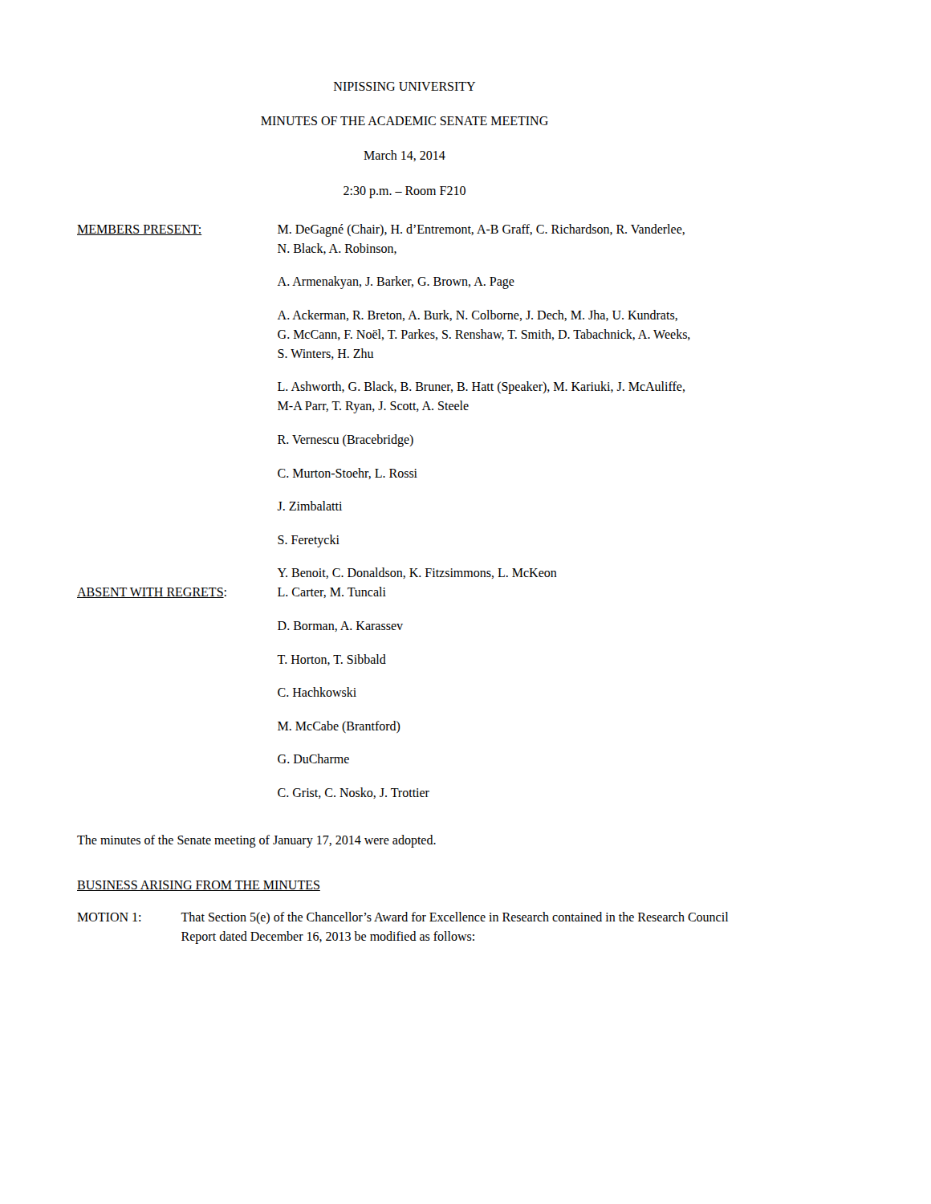NIPISSING UNIVERSITY
MINUTES OF THE ACADEMIC SENATE MEETING
March 14, 2014
2:30 p.m. – Room F210
| MEMBERS PRESENT: | M. DeGagné (Chair), H. d’Entremont, A-B Graff, C. Richardson, R. Vanderlee, N. Black, A. Robinson, A. Armenakyan, J. Barker, G. Brown, A. Page A. Ackerman, R. Breton, A. Burk, N. Colborne, J. Dech, M. Jha, U. Kundrats, G. McCann, F. Noël, T. Parkes, S. Renshaw, T. Smith, D. Tabachnick, A. Weeks, S. Winters, H. Zhu L. Ashworth, G. Black, B. Bruner, B. Hatt (Speaker), M. Kariuki, J. McAuliffe, M-A Parr, T. Ryan, J. Scott, A. Steele R. Vernescu (Bracebridge) C. Murton-Stoehr, L. Rossi J. Zimbalatti S. Feretycki Y. Benoit, C. Donaldson, K. Fitzsimmons, L. McKeon |
| ABSENT WITH REGRETS : | L. Carter, M. Tuncali D. Borman, A. Karassev T. Horton, T. Sibbald C. Hachkowski M. McCabe (Brantford) G. DuCharme C. Grist, C. Nosko, J. Trottier |
The minutes of the Senate meeting of January 17, 2014 were adopted.
BUSINESS ARISING FROM THE MINUTES
MOTION 1:
That Section 5(e) of the Chancellor’s Award for Excellence in Research contained in the Research Council Report dated December 16, 2013 be modified as follows: